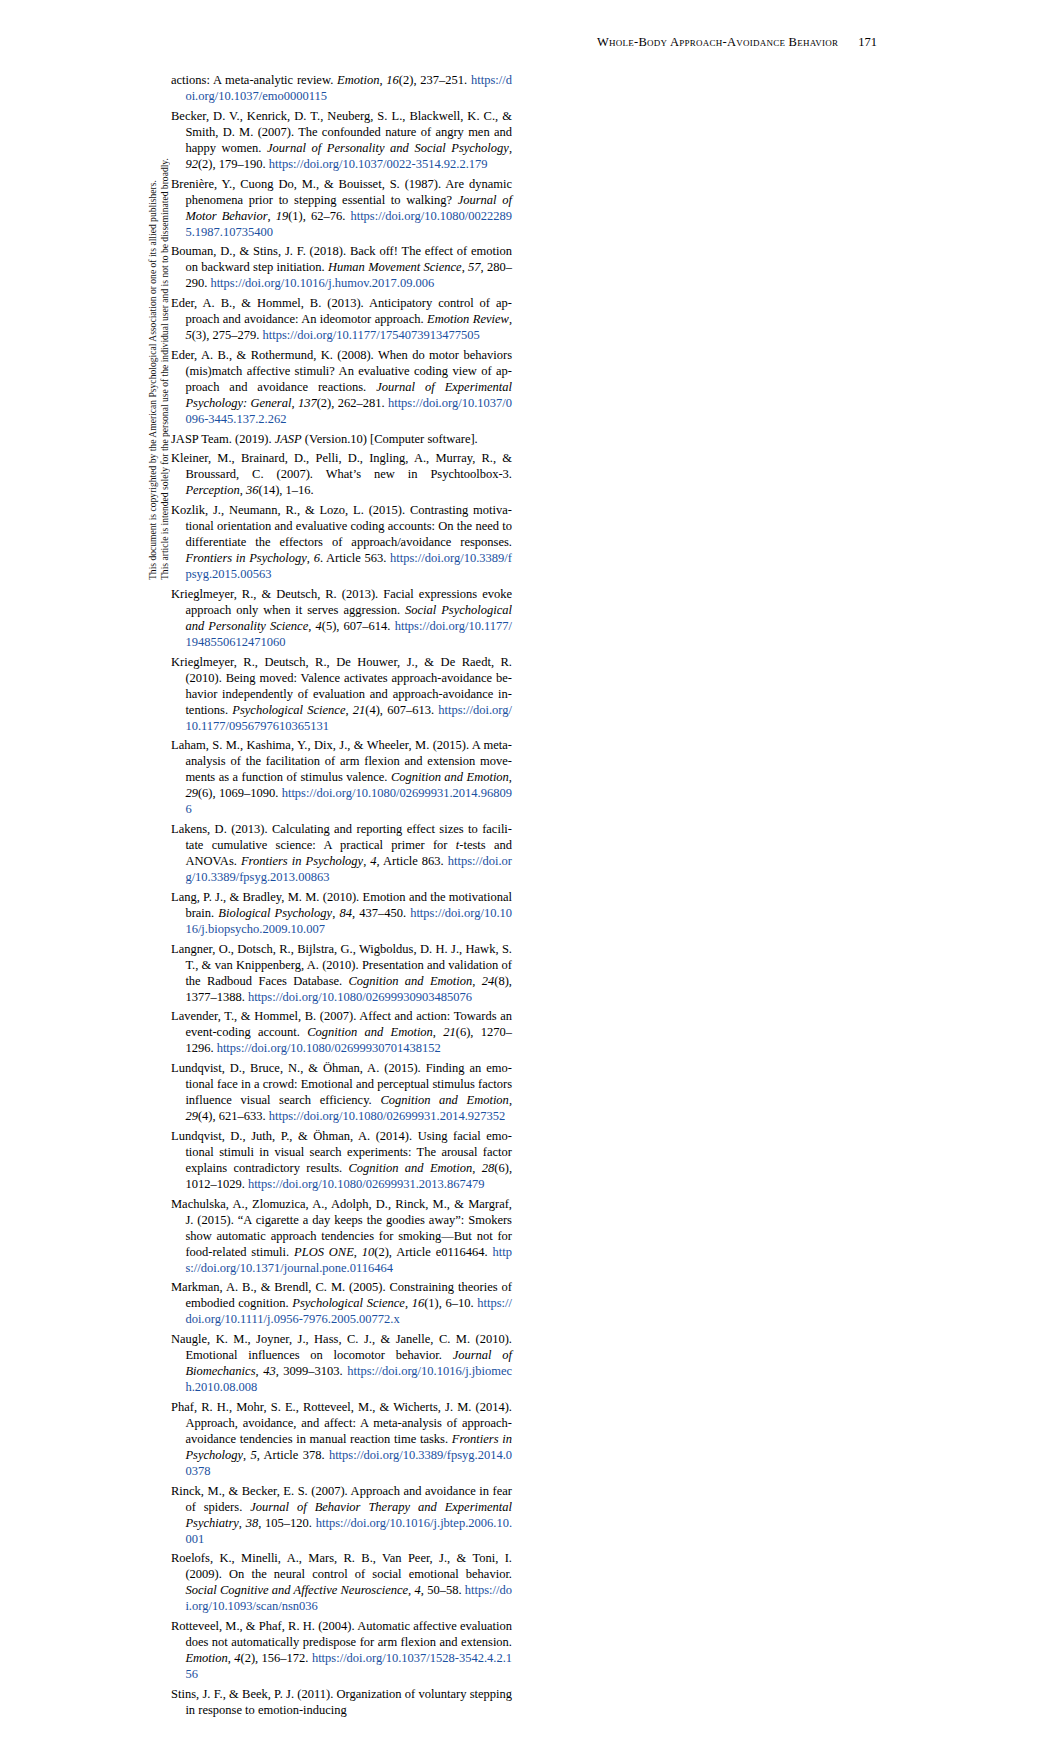Whole-Body Approach-Avoidance Behavior 171
This document is copyrighted by the American Psychological Association or one of its allied publishers.
This article is intended solely for the personal use of the individual user and is not to be disseminated broadly.
actions: A meta-analytic review. Emotion, 16(2), 237–251. https://doi.org/10.1037/emo0000115
Becker, D. V., Kenrick, D. T., Neuberg, S. L., Blackwell, K. C., & Smith, D. M. (2007). The confounded nature of angry men and happy women. Journal of Personality and Social Psychology, 92(2), 179–190. https://doi.org/10.1037/0022-3514.92.2.179
Brenière, Y., Cuong Do, M., & Bouisset, S. (1987). Are dynamic phenomena prior to stepping essential to walking? Journal of Motor Behavior, 19(1), 62–76. https://doi.org/10.1080/00222895.1987.10735400
Bouman, D., & Stins, J. F. (2018). Back off! The effect of emotion on backward step initiation. Human Movement Science, 57, 280–290. https://doi.org/10.1016/j.humov.2017.09.006
Eder, A. B., & Hommel, B. (2013). Anticipatory control of approach and avoidance: An ideomotor approach. Emotion Review, 5(3), 275–279. https://doi.org/10.1177/1754073913477505
Eder, A. B., & Rothermund, K. (2008). When do motor behaviors (mis)match affective stimuli? An evaluative coding view of approach and avoidance reactions. Journal of Experimental Psychology: General, 137(2), 262–281. https://doi.org/10.1037/0096-3445.137.2.262
JASP Team. (2019). JASP (Version.10) [Computer software].
Kleiner, M., Brainard, D., Pelli, D., Ingling, A., Murray, R., & Broussard, C. (2007). What’s new in Psychtoolbox-3. Perception, 36(14), 1–16.
Kozlik, J., Neumann, R., & Lozo, L. (2015). Contrasting motivational orientation and evaluative coding accounts: On the need to differentiate the effectors of approach/avoidance responses. Frontiers in Psychology, 6. Article 563. https://doi.org/10.3389/fpsyg.2015.00563
Krieglmeyer, R., & Deutsch, R. (2013). Facial expressions evoke approach only when it serves aggression. Social Psychological and Personality Science, 4(5), 607–614. https://doi.org/10.1177/1948550612471060
Krieglmeyer, R., Deutsch, R., De Houwer, J., & De Raedt, R. (2010). Being moved: Valence activates approach-avoidance behavior independently of evaluation and approach-avoidance intentions. Psychological Science, 21(4), 607–613. https://doi.org/10.1177/0956797610365131
Laham, S. M., Kashima, Y., Dix, J., & Wheeler, M. (2015). A meta-analysis of the facilitation of arm flexion and extension movements as a function of stimulus valence. Cognition and Emotion, 29(6), 1069–1090. https://doi.org/10.1080/02699931.2014.968096
Lakens, D. (2013). Calculating and reporting effect sizes to facilitate cumulative science: A practical primer for t-tests and ANOVAs. Frontiers in Psychology, 4, Article 863. https://doi.org/10.3389/fpsyg.2013.00863
Lang, P. J., & Bradley, M. M. (2010). Emotion and the motivational brain. Biological Psychology, 84, 437–450. https://doi.org/10.1016/j.biopsycho.2009.10.007
Langner, O., Dotsch, R., Bijlstra, G., Wigboldus, D. H. J., Hawk, S. T., & van Knippenberg, A. (2010). Presentation and validation of the Radboud Faces Database. Cognition and Emotion, 24(8), 1377–1388. https://doi.org/10.1080/02699930903485076
Lavender, T., & Hommel, B. (2007). Affect and action: Towards an event-coding account. Cognition and Emotion, 21(6), 1270–1296. https://doi.org/10.1080/02699930701438152
Lundqvist, D., Bruce, N., & Öhman, A. (2015). Finding an emotional face in a crowd: Emotional and perceptual stimulus factors influence visual search efficiency. Cognition and Emotion, 29(4), 621–633. https://doi.org/10.1080/02699931.2014.927352
Lundqvist, D., Juth, P., & Öhman, A. (2014). Using facial emotional stimuli in visual search experiments: The arousal factor explains contradictory results. Cognition and Emotion, 28(6), 1012–1029. https://doi.org/10.1080/02699931.2013.867479
Machulska, A., Zlomuzica, A., Adolph, D., Rinck, M., & Margraf, J. (2015). “A cigarette a day keeps the goodies away”: Smokers show automatic approach tendencies for smoking—But not for food-related stimuli. PLOS ONE, 10(2), Article e0116464. https://doi.org/10.1371/journal.pone.0116464
Markman, A. B., & Brendl, C. M. (2005). Constraining theories of embodied cognition. Psychological Science, 16(1), 6–10. https://doi.org/10.1111/j.0956-7976.2005.00772.x
Naugle, K. M., Joyner, J., Hass, C. J., & Janelle, C. M. (2010). Emotional influences on locomotor behavior. Journal of Biomechanics, 43, 3099–3103. https://doi.org/10.1016/j.jbiomech.2010.08.008
Phaf, R. H., Mohr, S. E., Rotteveel, M., & Wicherts, J. M. (2014). Approach, avoidance, and affect: A meta-analysis of approach-avoidance tendencies in manual reaction time tasks. Frontiers in Psychology, 5, Article 378. https://doi.org/10.3389/fpsyg.2014.00378
Rinck, M., & Becker, E. S. (2007). Approach and avoidance in fear of spiders. Journal of Behavior Therapy and Experimental Psychiatry, 38, 105–120. https://doi.org/10.1016/j.jbtep.2006.10.001
Roelofs, K., Minelli, A., Mars, R. B., Van Peer, J., & Toni, I. (2009). On the neural control of social emotional behavior. Social Cognitive and Affective Neuroscience, 4, 50–58. https://doi.org/10.1093/scan/nsn036
Rotteveel, M., & Phaf, R. H. (2004). Automatic affective evaluation does not automatically predispose for arm flexion and extension. Emotion, 4(2), 156–172. https://doi.org/10.1037/1528-3542.4.2.156
Stins, J. F., & Beek, P. J. (2011). Organization of voluntary stepping in response to emotion-inducing